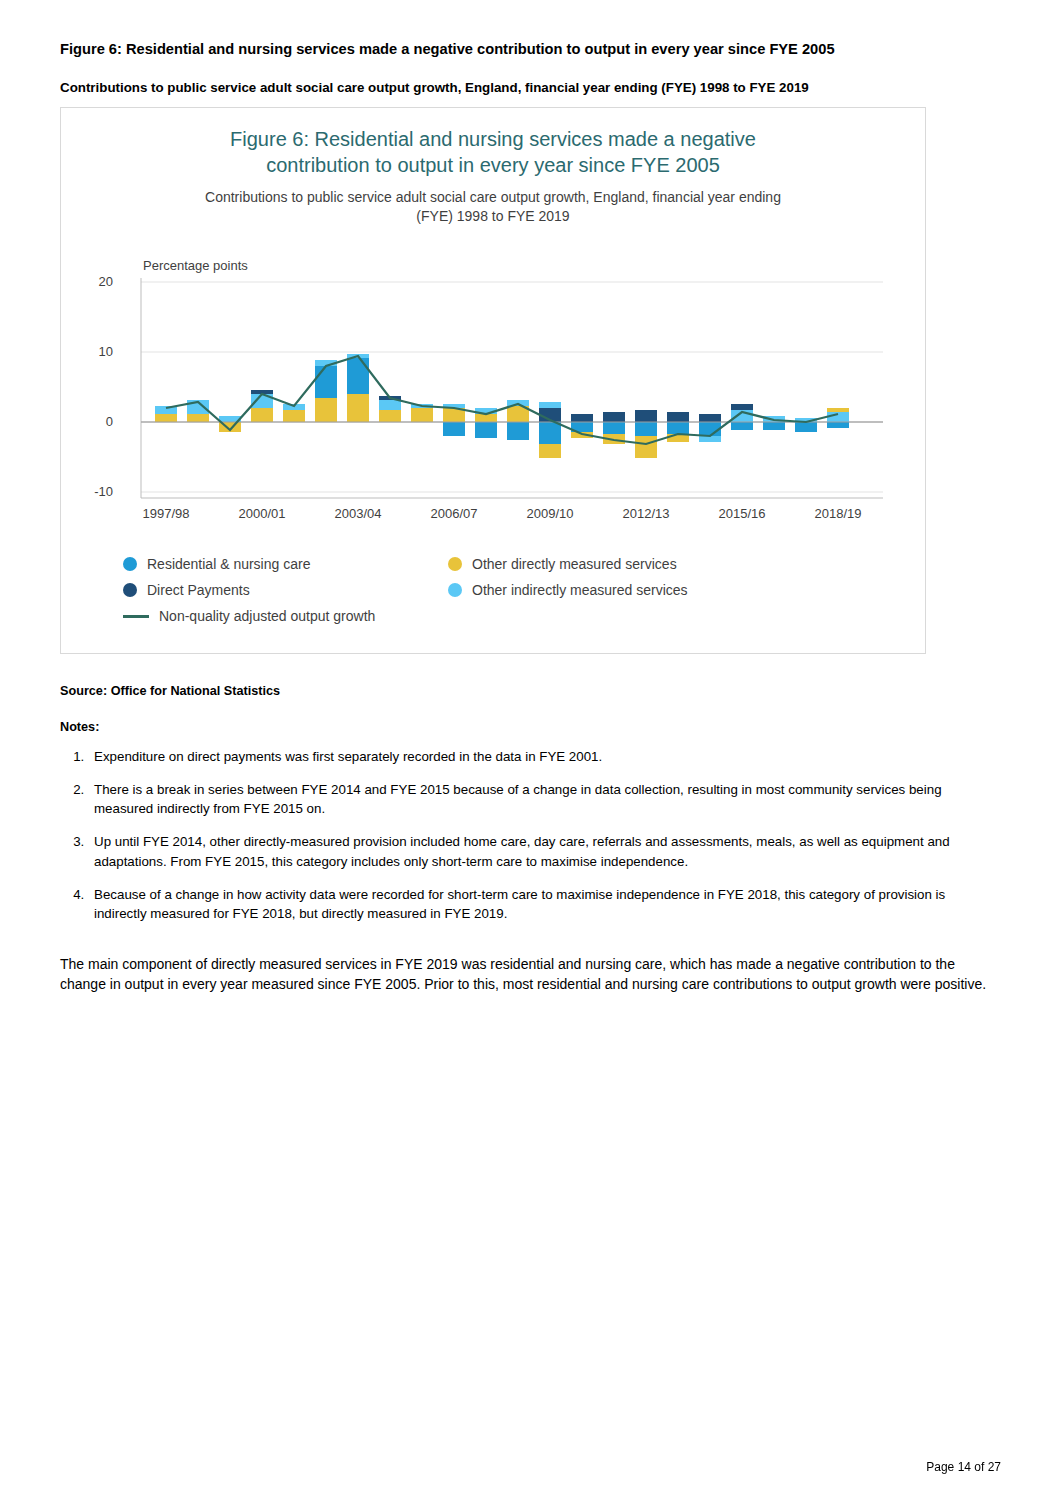Figure 6: Residential and nursing services made a negative contribution to output in every year since FYE 2005
Contributions to public service adult social care output growth, England, financial year ending (FYE) 1998 to FYE 2019
Figure 6: Residential and nursing services made a negative
contribution to output in every year since FYE 2005
Contributions to public service adult social care output growth, England, financial year ending
(FYE) 1998 to FYE 2019
Contributions to public service adult social care output growth, England, FYE 1998 to FYE 2019 Percentage points 20 10 0 -10 1997/98 2000/01 2003/04 2006/07 2009/10 2012/13 2015/16 2018/19
Residential & nursing care
Other directly measured services
Direct Payments
Other indirectly measured services
Non-quality adjusted output growth
Source: Office for National Statistics
Notes:
Expenditure on direct payments was first separately recorded in the data in FYE 2001.
There is a break in series between FYE 2014 and FYE 2015 because of a change in data collection, resulting in most community services being measured indirectly from FYE 2015 on.
Up until FYE 2014, other directly-measured provision included home care, day care, referrals and assessments, meals, as well as equipment and adaptations. From FYE 2015, this category includes only short-term care to maximise independence.
Because of a change in how activity data were recorded for short-term care to maximise independence in FYE 2018, this category of provision is indirectly measured for FYE 2018, but directly measured in FYE 2019.
The main component of directly measured services in FYE 2019 was residential and nursing care, which has made a negative contribution to the change in output in every year measured since FYE 2005. Prior to this, most residential and nursing care contributions to output growth were positive.
Page 14 of 27